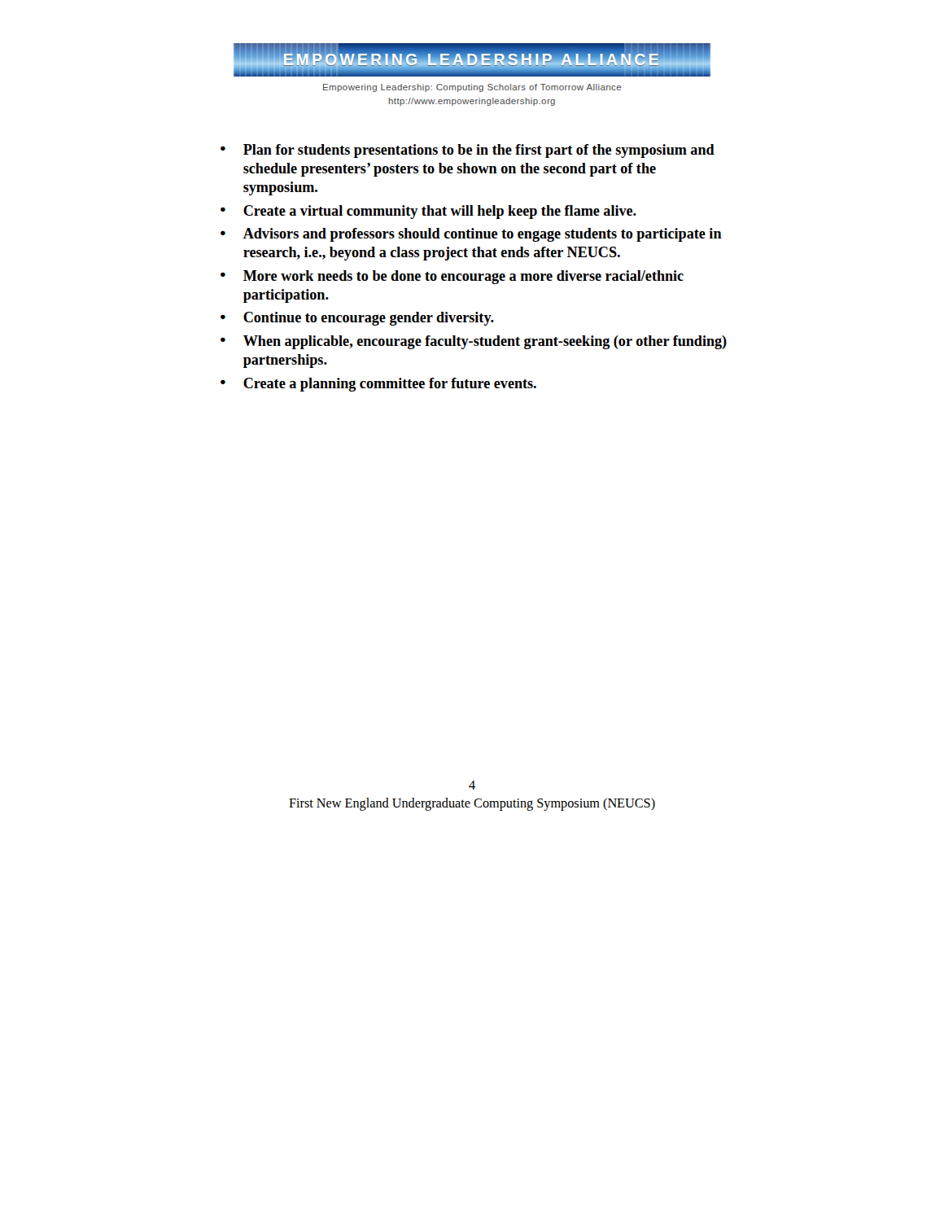EMPOWERING LEADERSHIP ALLIANCE
Empowering Leadership: Computing Scholars of Tomorrow Alliance http://www.empoweringleadership.org
Plan for students presentations to be in the first part of the symposium and schedule presenters’ posters to be shown on the second part of the symposium.
Create a virtual community that will help keep the flame alive.
Advisors and professors should continue to engage students to participate in research, i.e., beyond a class project that ends after NEUCS.
More work needs to be done to encourage a more diverse racial/ethnic participation.
Continue to encourage gender diversity.
When applicable, encourage faculty-student grant-seeking (or other funding) partnerships.
Create a planning committee for future events.
4 First New England Undergraduate Computing Symposium (NEUCS)